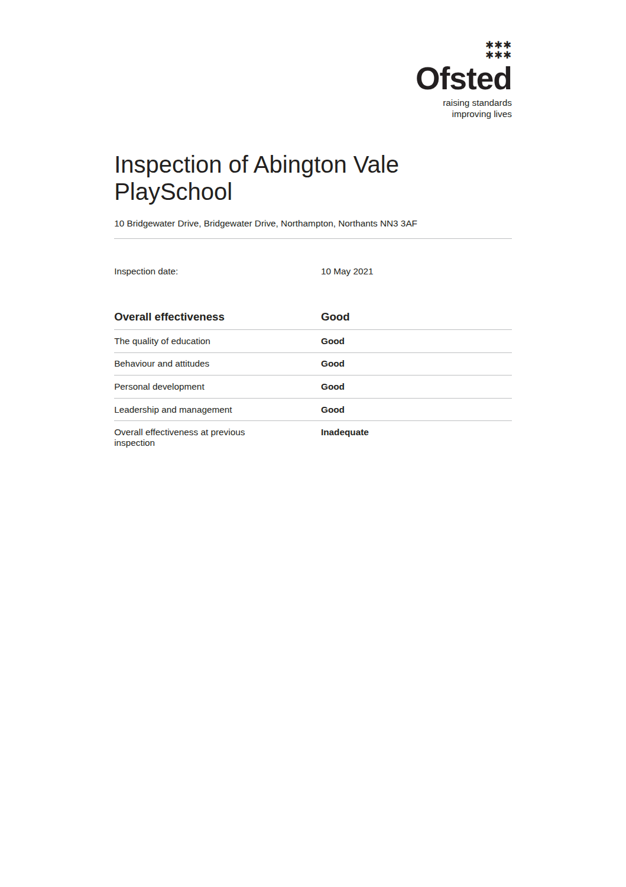✱✱✱
✱✱✱
Ofsted
raising standards
improving lives
Inspection of Abington Vale
PlaySchool
10 Bridgewater Drive, Bridgewater Drive, Northampton, Northants NN3 3AF
| Inspection date: | 10 May 2021 |
| Overall effectiveness | Good |
| --- | --- |
| The quality of education | Good |
| Behaviour and attitudes | Good |
| Personal development | Good |
| Leadership and management | Good |
| Overall effectiveness at previous inspection | Inadequate |